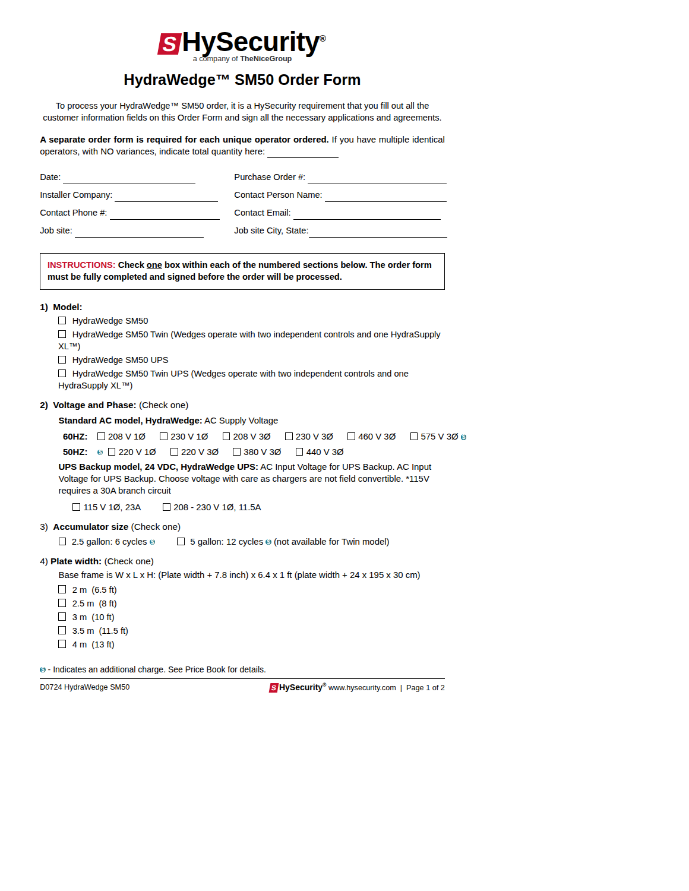SHy Security®
a company of TheNiceGroup
HydraWedge™ SM50 Order Form
To process your HydraWedge™ SM50 order, it is a HySecurity requirement that you fill out all the customer information fields on this Order Form and sign all the necessary applications and agreements.
A separate order form is required for each unique operator ordered. If you have multiple identical operators, with NO variances, indicate total quantity here:
| Date: | Purchase Order #: |
| Installer Company: | Contact Person Name: |
| Contact Phone #: | Contact Email: |
| Job site: | Job site City, State: |
INSTRUCTIONS: Check one box within each of the numbered sections below. The order form must be fully completed and signed before the order will be processed.
1) Model:
HydraWedge SM50
HydraWedge SM50 Twin (Wedges operate with two independent controls and one HydraSupply XL™)
HydraWedge SM50 UPS
HydraWedge SM50 Twin UPS (Wedges operate with two independent controls and one HydraSupply XL™)
2) Voltage and Phase: (Check one)
Standard AC model, HydraWedge: AC Supply Voltage
60HZ: 208 V 1Ø 230 V 1Ø 208 V 3Ø 230 V 3Ø 460 V 3Ø 575 V 3Ø $
50HZ: $ 220 V 1Ø 220 V 3Ø 380 V 3Ø 440 V 3Ø
UPS Backup model, 24 VDC, HydraWedge UPS: AC Input Voltage for UPS Backup. AC Input Voltage for UPS Backup. Choose voltage with care as chargers are not field convertible. *115V requires a 30A branch circuit
115 V 1Ø, 23A 208 - 230 V 1Ø, 11.5A
3) Accumulator size (Check one)
2.5 gallon: 6 cycles $ 5 gallon: 12 cycles $ (not available for Twin model)
4) Plate width: (Check one)
Base frame is W x L x H: (Plate width + 7.8 inch) x 6.4 x 1 ft (plate width + 24 x 195 x 30 cm)
2 m (6.5 ft)
2.5 m (8 ft)
3 m (10 ft)
3.5 m (11.5 ft)
4 m (13 ft)
$ - Indicates an additional charge. See Price Book for details.
D0724 HydraWedge SM50
SHySecurity® www.hysecurity.com | Page 1 of 2